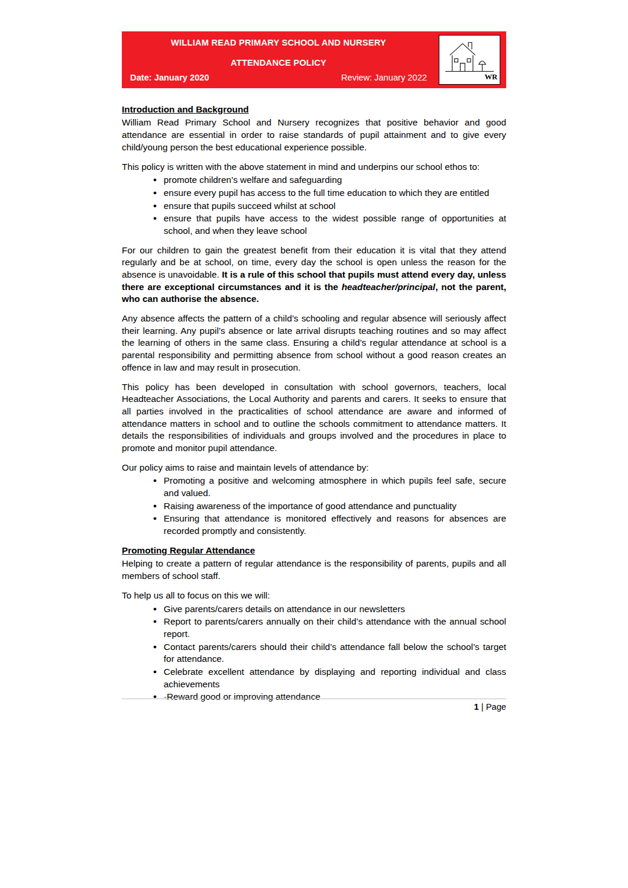WILLIAM READ PRIMARY SCHOOL AND NURSERY
ATTENDANCE POLICY
Date: January 2020 Review: January 2022
WR
Introduction and Background
William Read Primary School and Nursery recognizes that positive behavior and good attendance are essential in order to raise standards of pupil attainment and to give every child/young person the best educational experience possible.
This policy is written with the above statement in mind and underpins our school ethos to:
promote children’s welfare and safeguarding
ensure every pupil has access to the full time education to which they are entitled
ensure that pupils succeed whilst at school
ensure that pupils have access to the widest possible range of opportunities at school, and when they leave school
For our children to gain the greatest benefit from their education it is vital that they attend regularly and be at school, on time, every day the school is open unless the reason for the absence is unavoidable. It is a rule of this school that pupils must attend every day, unless there are exceptional circumstances and it is the headteacher/principal, not the parent, who can authorise the absence.
Any absence affects the pattern of a child’s schooling and regular absence will seriously affect their learning. Any pupil’s absence or late arrival disrupts teaching routines and so may affect the learning of others in the same class. Ensuring a child’s regular attendance at school is a parental responsibility and permitting absence from school without a good reason creates an offence in law and may result in prosecution.
This policy has been developed in consultation with school governors, teachers, local Headteacher Associations, the Local Authority and parents and carers. It seeks to ensure that all parties involved in the practicalities of school attendance are aware and informed of attendance matters in school and to outline the schools commitment to attendance matters. It details the responsibilities of individuals and groups involved and the procedures in place to promote and monitor pupil attendance.
Our policy aims to raise and maintain levels of attendance by:
Promoting a positive and welcoming atmosphere in which pupils feel safe, secure and valued.
Raising awareness of the importance of good attendance and punctuality
Ensuring that attendance is monitored effectively and reasons for absences are recorded promptly and consistently.
Promoting Regular Attendance
Helping to create a pattern of regular attendance is the responsibility of parents, pupils and all members of school staff.
To help us all to focus on this we will:
Give parents/carers details on attendance in our newsletters
Report to parents/carers annually on their child’s attendance with the annual school report.
Contact parents/carers should their child’s attendance fall below the school’s target for attendance.
Celebrate excellent attendance by displaying and reporting individual and class achievements
·Reward good or improving attendance
1 | Page